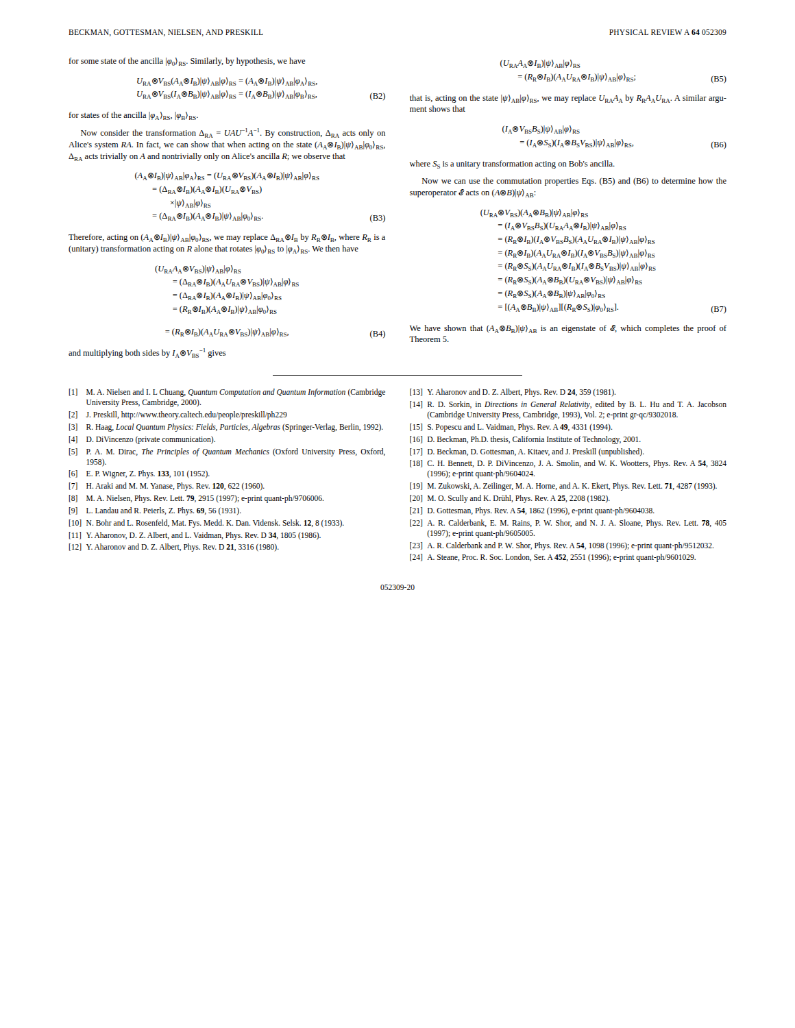Beckman, Gottesman, Nielsen, and Preskill
Physical Review A 64 052309
for some state of the ancilla |φ0⟩RS. Similarly, by hypothesis, we have
URA⊗VBS(AA⊗IB)|ψ⟩AB|φ⟩RS = (AA⊗IB)|ψ⟩AB|φA⟩RS, URA⊗VBS(IA⊗BB)|ψ⟩AB|φ⟩RS = (IA⊗BB)|ψ⟩AB|φB⟩RS,
(B2)
for states of the ancilla |φA⟩RS, |φB⟩RS.
Now consider the transformation ΔRA = UAU−1A−1. By construction, ΔRA acts only on Alice's system RA. In fact, we can show that when acting on the state (AA⊗IB)|ψ⟩AB|φ0⟩RS, ΔRA acts trivially on A and nontrivially only on Alice's ancilla R; we observe that
(AA⊗IB)|ψ⟩AB|φA⟩RS = (URA⊗VBS)(AA⊗IB)|ψ⟩AB|φ⟩RS = (ΔRA⊗IB)(AA⊗IB)(URA⊗VBS) ×|ψ⟩AB|φ⟩RS = (ΔRA⊗IB)(AA⊗IB)|ψ⟩AB|φ0⟩RS.
(B3)
Therefore, acting on (AA⊗IB)|ψ⟩AB|φ0⟩RS, we may replace ΔRA⊗IB by RR⊗IB, where RR is a (unitary) transformation acting on R alone that rotates |φ0⟩RS to |φA⟩RS. We then have
(URAAA⊗VBS)|ψ⟩AB|φ⟩RS = (ΔRA⊗IB)(AAURA⊗VBS)|ψ⟩AB|φ⟩RS = (ΔRA⊗IB)(AA⊗IB)|ψ⟩AB|φ0⟩RS = (RR⊗IB)(AA⊗IB)|ψ⟩AB|φ0⟩RS
= (RR⊗IB)(AAURA⊗VBS)|ψ⟩AB|φ⟩RS,
(B4)
and multiplying both sides by IA⊗VBS−1 gives
(URAAA⊗IB)|ψ⟩AB|φ⟩RS = (RR⊗IB)(AAURA⊗IB)|ψ⟩AB|φ⟩RS;
(B5)
that is, acting on the state |ψ⟩AB|φ⟩RS, we may replace URAAA by RRAAURA. A similar argument shows that
(IA⊗VBSBS)|ψ⟩AB|φ⟩RS = (IA⊗SS)(IA⊗BSVBS)|ψ⟩AB|φ⟩RS,
(B6)
where SS is a unitary transformation acting on Bob's ancilla.
Now we can use the commutation properties Eqs. (B5) and (B6) to determine how the superoperator 𝓔 acts on (A⊗B)|ψ⟩AB:
(URA⊗VBS)(AA⊗BB)|ψ⟩AB|φ⟩RS = (IA⊗VBSBS)(URAAA⊗IB)|ψ⟩AB|φ⟩RS = (RR⊗IB)(IA⊗VBSBS)(AAURA⊗IB)|ψ⟩AB|φ⟩RS = (RR⊗IB)(AAURA⊗IB)(IA⊗VBSBS)|ψ⟩AB|φ⟩RS = (RR⊗SS)(AAURA⊗IB)(IA⊗BSVBS)|ψ⟩AB|φ⟩RS = (RR⊗SS)(AA⊗BB)(URA⊗VBS)|ψ⟩AB|φ⟩RS = (RR⊗SS)(AA⊗BB)|ψ⟩AB|φ0⟩RS = [(AA⊗BB)|ψ⟩AB][(RR⊗SS)|φ0⟩RS].
(B7)
We have shown that (AA⊗BB)|ψ⟩AB is an eigenstate of 𝓔, which completes the proof of Theorem 5.
[1] M. A. Nielsen and I. L Chuang, Quantum Computation and Quantum Information (Cambridge University Press, Cambridge, 2000).
[2] J. Preskill, http://www.theory.caltech.edu/people/preskill/ph229
[3] R. Haag, Local Quantum Physics: Fields, Particles, Algebras (Springer-Verlag, Berlin, 1992).
[4] D. DiVincenzo (private communication).
[5] P. A. M. Dirac, The Principles of Quantum Mechanics (Oxford University Press, Oxford, 1958).
[6] E. P. Wigner, Z. Phys. 133, 101 (1952).
[7] H. Araki and M. M. Yanase, Phys. Rev. 120, 622 (1960).
[8] M. A. Nielsen, Phys. Rev. Lett. 79, 2915 (1997); e-print quant-ph/9706006.
[9] L. Landau and R. Peierls, Z. Phys. 69, 56 (1931).
[10] N. Bohr and L. Rosenfeld, Mat. Fys. Medd. K. Dan. Vidensk. Selsk. 12, 8 (1933).
[11] Y. Aharonov, D. Z. Albert, and L. Vaidman, Phys. Rev. D 34, 1805 (1986).
[12] Y. Aharonov and D. Z. Albert, Phys. Rev. D 21, 3316 (1980).
[13] Y. Aharonov and D. Z. Albert, Phys. Rev. D 24, 359 (1981).
[14] R. D. Sorkin, in Directions in General Relativity, edited by B. L. Hu and T. A. Jacobson (Cambridge University Press, Cambridge, 1993), Vol. 2; e-print gr-qc/9302018.
[15] S. Popescu and L. Vaidman, Phys. Rev. A 49, 4331 (1994).
[16] D. Beckman, Ph.D. thesis, California Institute of Technology, 2001.
[17] D. Beckman, D. Gottesman, A. Kitaev, and J. Preskill (unpublished).
[18] C. H. Bennett, D. P. DiVincenzo, J. A. Smolin, and W. K. Wootters, Phys. Rev. A 54, 3824 (1996); e-print quant-ph/9604024.
[19] M. Zukowski, A. Zeilinger, M. A. Horne, and A. K. Ekert, Phys. Rev. Lett. 71, 4287 (1993).
[20] M. O. Scully and K. Drühl, Phys. Rev. A 25, 2208 (1982).
[21] D. Gottesman, Phys. Rev. A 54, 1862 (1996), e-print quant-ph/9604038.
[22] A. R. Calderbank, E. M. Rains, P. W. Shor, and N. J. A. Sloane, Phys. Rev. Lett. 78, 405 (1997); e-print quant-ph/9605005.
[23] A. R. Calderbank and P. W. Shor, Phys. Rev. A 54, 1098 (1996); e-print quant-ph/9512032.
[24] A. Steane, Proc. R. Soc. London, Ser. A 452, 2551 (1996); e-print quant-ph/9601029.
052309-20